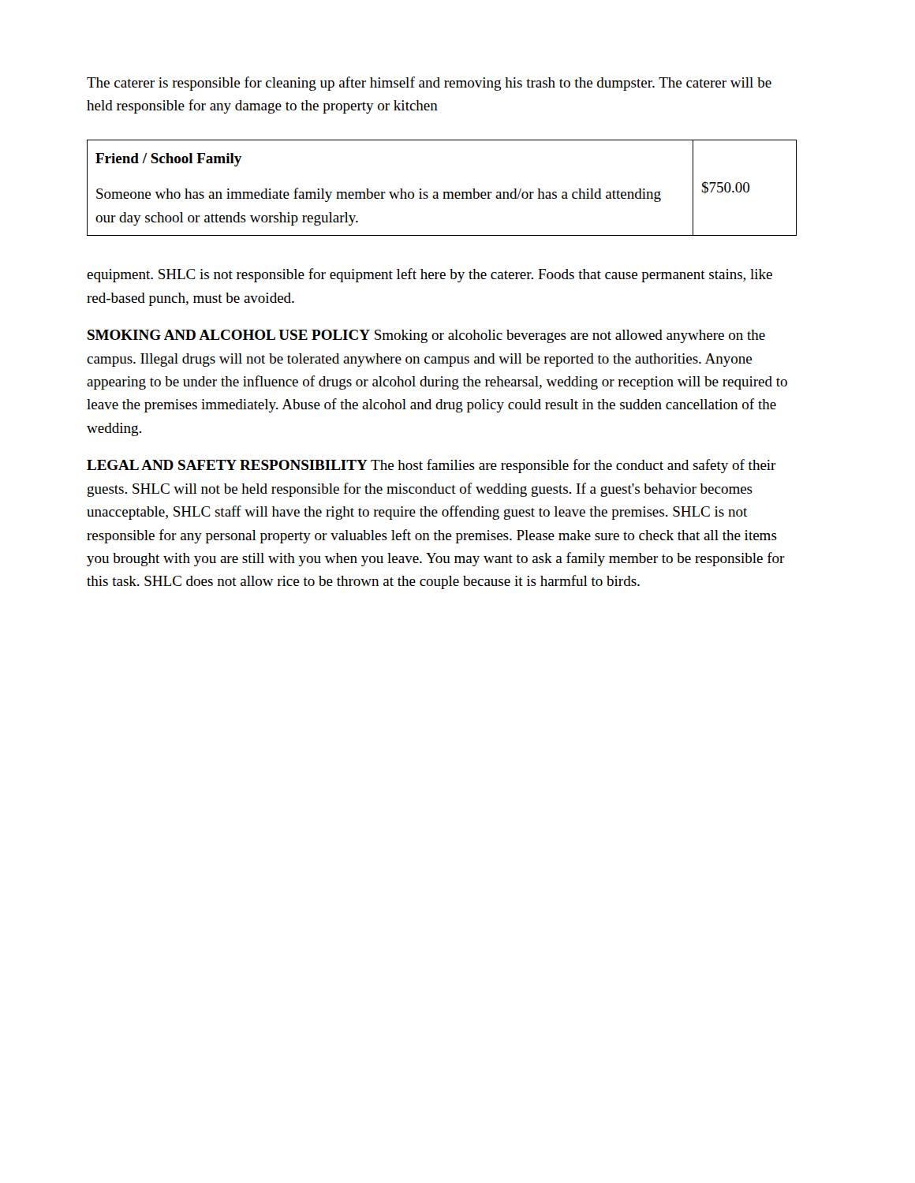The caterer is responsible for cleaning up after himself and removing his trash to the dumpster. The caterer will be held responsible for any damage to the property or kitchen
| Friend / School Family Someone who has an immediate family member who is a member and/or has a child attending our day school or attends worship regularly. | $750.00 |
equipment. SHLC is not responsible for equipment left here by the caterer. Foods that cause permanent stains, like red-based punch, must be avoided.
SMOKING AND ALCOHOL USE POLICY Smoking or alcoholic beverages are not allowed anywhere on the campus. Illegal drugs will not be tolerated anywhere on campus and will be reported to the authorities. Anyone appearing to be under the influence of drugs or alcohol during the rehearsal, wedding or reception will be required to leave the premises immediately. Abuse of the alcohol and drug policy could result in the sudden cancellation of the wedding.
LEGAL AND SAFETY RESPONSIBILITY The host families are responsible for the conduct and safety of their guests. SHLC will not be held responsible for the misconduct of wedding guests. If a guest's behavior becomes unacceptable, SHLC staff will have the right to require the offending guest to leave the premises. SHLC is not responsible for any personal property or valuables left on the premises. Please make sure to check that all the items you brought with you are still with you when you leave. You may want to ask a family member to be responsible for this task. SHLC does not allow rice to be thrown at the couple because it is harmful to birds.